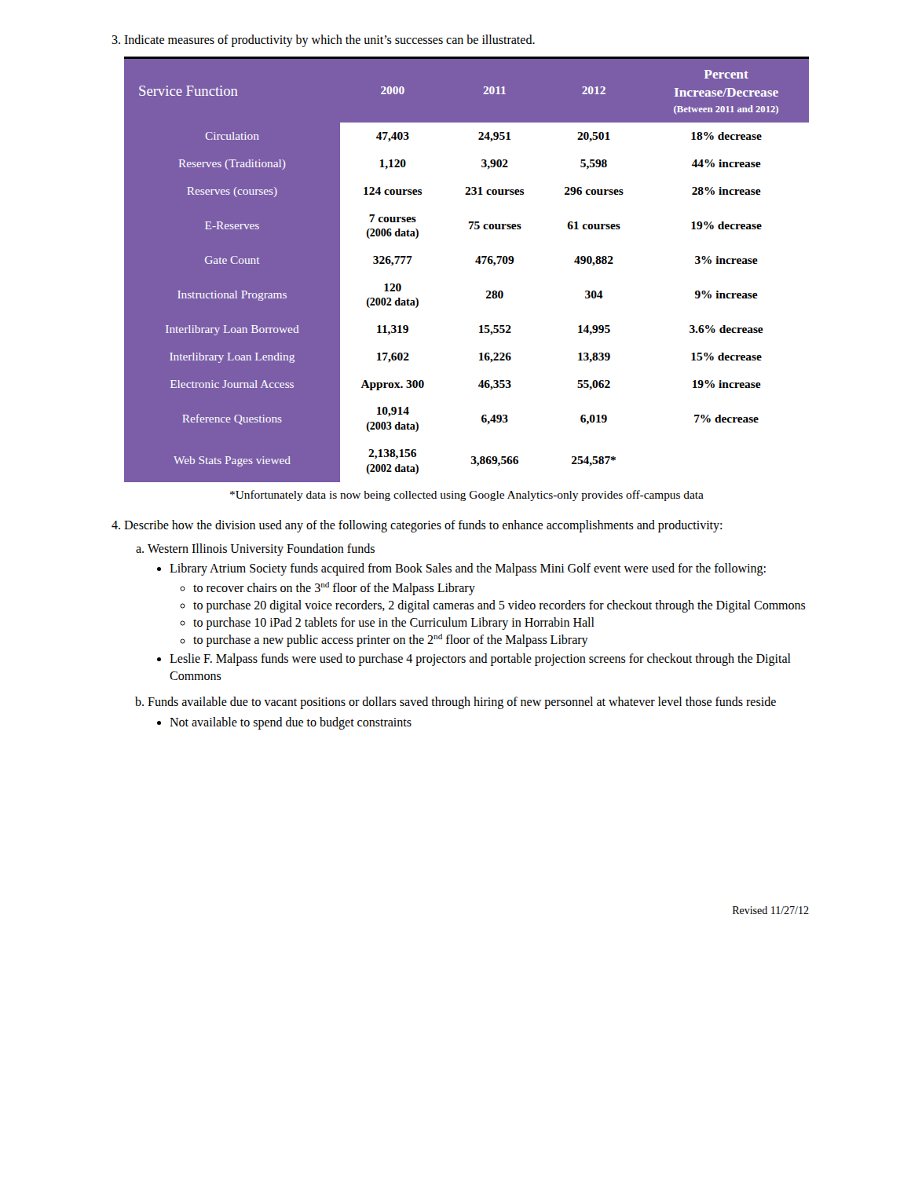Indicate measures of productivity by which the unit’s successes can be illustrated.
| Service Function | 2000 | 2011 | 2012 | Percent Increase/Decrease (Between 2011 and 2012) |
| --- | --- | --- | --- | --- |
| Circulation | 47,403 | 24,951 | 20,501 | 18% decrease |
| Reserves (Traditional) | 1,120 | 3,902 | 5,598 | 44% increase |
| Reserves (courses) | 124 courses | 231 courses | 296 courses | 28% increase |
| E-Reserves | 7 courses (2006 data) | 75 courses | 61 courses | 19% decrease |
| Gate Count | 326,777 | 476,709 | 490,882 | 3% increase |
| Instructional Programs | 120 (2002 data) | 280 | 304 | 9% increase |
| Interlibrary Loan Borrowed | 11,319 | 15,552 | 14,995 | 3.6% decrease |
| Interlibrary Loan Lending | 17,602 | 16,226 | 13,839 | 15% decrease |
| Electronic Journal Access | Approx. 300 | 46,353 | 55,062 | 19% increase |
| Reference Questions | 10,914 (2003 data) | 6,493 | 6,019 | 7% decrease |
| Web Stats Pages viewed | 2,138,156 (2002 data) | 3,869,566 | 254,587* | |
*Unfortunately data is now being collected using Google Analytics-only provides off-campus data
Describe how the division used any of the following categories of funds to enhance accomplishments and productivity:
Western Illinois University Foundation funds
Library Atrium Society funds acquired from Book Sales and the Malpass Mini Golf event were used for the following:
to recover chairs on the 3nd floor of the Malpass Library
to purchase 20 digital voice recorders, 2 digital cameras and 5 video recorders for checkout through the Digital Commons
to purchase 10 iPad 2 tablets for use in the Curriculum Library in Horrabin Hall
to purchase a new public access printer on the 2nd floor of the Malpass Library
Leslie F. Malpass funds were used to purchase 4 projectors and portable projection screens for checkout through the Digital Commons
Funds available due to vacant positions or dollars saved through hiring of new personnel at whatever level those funds reside
Not available to spend due to budget constraints
Revised 11/27/12